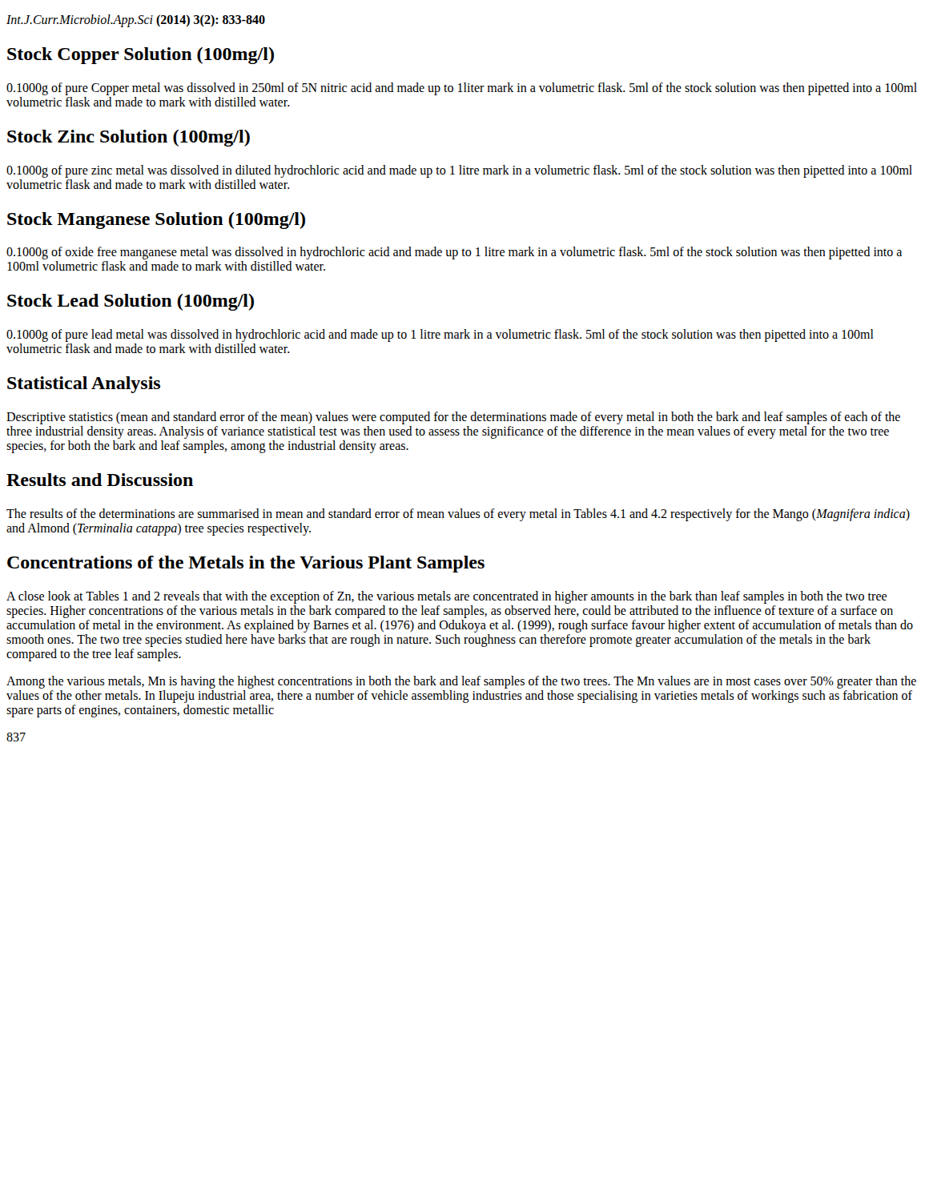Int.J.Curr.Microbiol.App.Sci (2014) 3(2): 833-840
Stock Copper Solution (100mg/l)
0.1000g of pure Copper metal was dissolved in 250ml of 5N nitric acid and made up to 1liter mark in a volumetric flask. 5ml of the stock solution was then pipetted into a 100ml volumetric flask and made to mark with distilled water.
Stock Zinc Solution (100mg/l)
0.1000g of pure zinc metal was dissolved in diluted hydrochloric acid and made up to 1 litre mark in a volumetric flask. 5ml of the stock solution was then pipetted into a 100ml volumetric flask and made to mark with distilled water.
Stock Manganese Solution (100mg/l)
0.1000g of oxide free manganese metal was dissolved in hydrochloric acid and made up to 1 litre mark in a volumetric flask. 5ml of the stock solution was then pipetted into a 100ml volumetric flask and made to mark with distilled water.
Stock Lead Solution (100mg/l)
0.1000g of pure lead metal was dissolved in hydrochloric acid and made up to 1 litre mark in a volumetric flask. 5ml of the stock solution was then pipetted into a 100ml volumetric flask and made to mark with distilled water.
Statistical Analysis
Descriptive statistics (mean and standard error of the mean) values were computed for the determinations made of every metal in both the bark and leaf samples of each of the three industrial density areas. Analysis of variance statistical test was then used to assess the significance of the difference in the mean values of every metal for the two tree species, for both the bark and leaf samples, among the industrial density areas.
Results and Discussion
The results of the determinations are summarised in mean and standard error of mean values of every metal in Tables 4.1 and 4.2 respectively for the Mango (Magnifera indica) and Almond (Terminalia catappa) tree species respectively.
Concentrations of the Metals in the Various Plant Samples
A close look at Tables 1 and 2 reveals that with the exception of Zn, the various metals are concentrated in higher amounts in the bark than leaf samples in both the two tree species. Higher concentrations of the various metals in the bark compared to the leaf samples, as observed here, could be attributed to the influence of texture of a surface on accumulation of metal in the environment. As explained by Barnes et al. (1976) and Odukoya et al. (1999), rough surface favour higher extent of accumulation of metals than do smooth ones. The two tree species studied here have barks that are rough in nature. Such roughness can therefore promote greater accumulation of the metals in the bark compared to the tree leaf samples.
Among the various metals, Mn is having the highest concentrations in both the bark and leaf samples of the two trees. The Mn values are in most cases over 50% greater than the values of the other metals. In Ilupeju industrial area, there a number of vehicle assembling industries and those specialising in varieties metals of workings such as fabrication of spare parts of engines, containers, domestic metallic
837